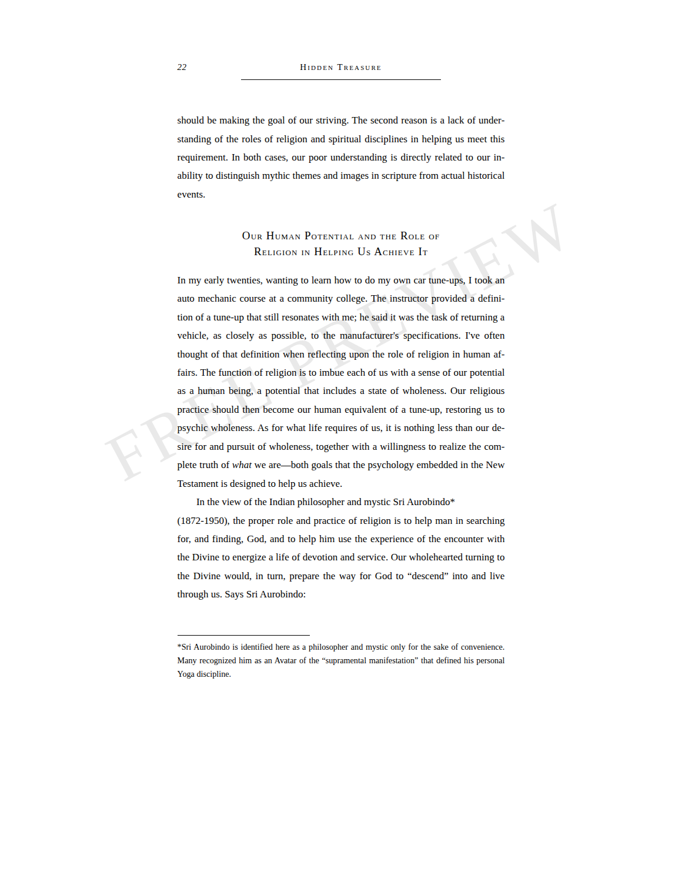FREE PREVIEW
22
Hidden Treasure
should be making the goal of our striving. The second reason is a lack of understanding of the roles of religion and spiritual disciplines in helping us meet this requirement. In both cases, our poor understanding is directly related to our inability to distinguish mythic themes and images in scripture from actual historical events.
Our Human Potential and the Role of
Religion in Helping Us Achieve It
In my early twenties, wanting to learn how to do my own car tune-ups, I took an auto mechanic course at a community college. The instructor provided a definition of a tune-up that still resonates with me; he said it was the task of returning a vehicle, as closely as possible, to the manufacturer's specifications. I've often thought of that definition when reflecting upon the role of religion in human affairs. The function of religion is to imbue each of us with a sense of our potential as a human being, a potential that includes a state of wholeness. Our religious practice should then become our human equivalent of a tune-up, restoring us to psychic wholeness. As for what life requires of us, it is nothing less than our desire for and pursuit of wholeness, together with a willingness to realize the complete truth of what we are—both goals that the psychology embedded in the New Testament is designed to help us achieve.
In the view of the Indian philosopher and mystic Sri Aurobindo*
(1872-1950), the proper role and practice of religion is to help man in searching for, and finding, God, and to help him use the experience of the encounter with the Divine to energize a life of devotion and service. Our wholehearted turning to the Divine would, in turn, prepare the way for God to “descend” into and live through us. Says Sri Aurobindo:
*Sri Aurobindo is identified here as a philosopher and mystic only for the sake of convenience. Many recognized him as an Avatar of the “supramental manifestation” that defined his personal Yoga discipline.